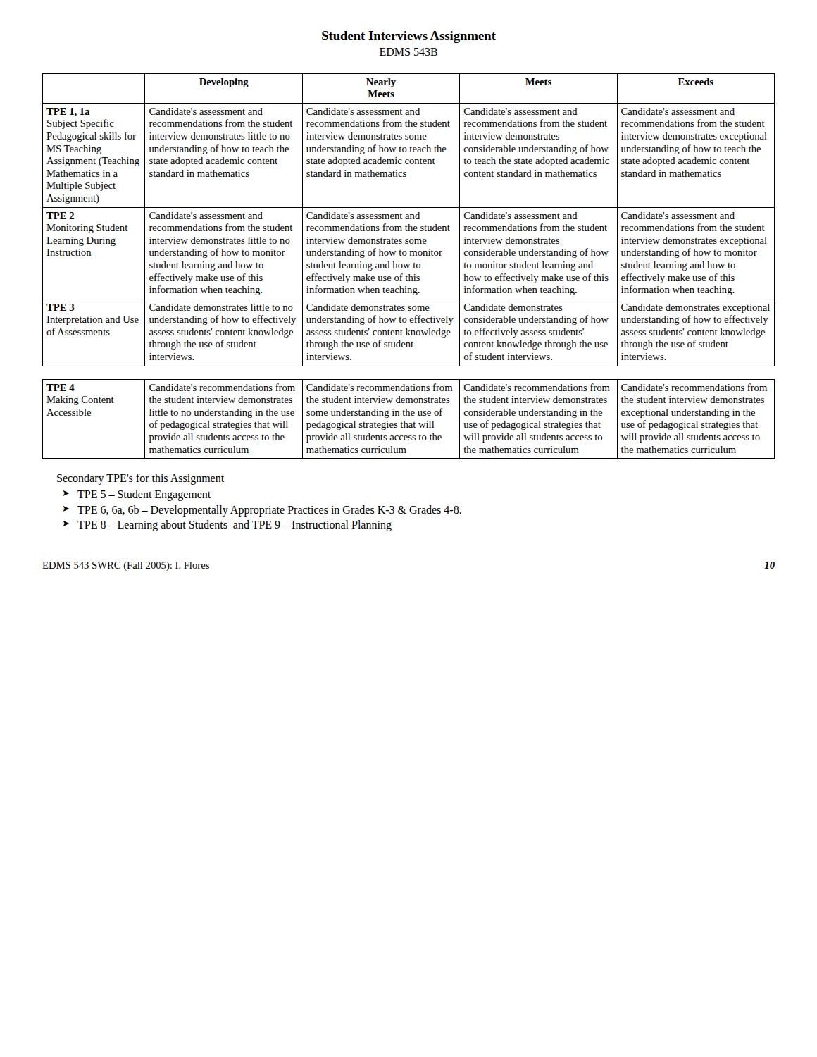Student Interviews Assignment
EDMS 543B
| | Developing | Nearly Meets | Meets | Exceeds |
| --- | --- | --- | --- | --- |
| TPE 1, 1a Subject Specific Pedagogical skills for MS Teaching Assignment (Teaching Mathematics in a Multiple Subject Assignment) | Candidate's assessment and recommendations from the student interview demonstrates little to no understanding of how to teach the state adopted academic content standard in mathematics | Candidate's assessment and recommendations from the student interview demonstrates some understanding of how to teach the state adopted academic content standard in mathematics | Candidate's assessment and recommendations from the student interview demonstrates considerable understanding of how to teach the state adopted academic content standard in mathematics | Candidate's assessment and recommendations from the student interview demonstrates exceptional understanding of how to teach the state adopted academic content standard in mathematics |
| TPE 2 Monitoring Student Learning During Instruction | Candidate's assessment and recommendations from the student interview demonstrates little to no understanding of how to monitor student learning and how to effectively make use of this information when teaching. | Candidate's assessment and recommendations from the student interview demonstrates some understanding of how to monitor student learning and how to effectively make use of this information when teaching. | Candidate's assessment and recommendations from the student interview demonstrates considerable understanding of how to monitor student learning and how to effectively make use of this information when teaching. | Candidate's assessment and recommendations from the student interview demonstrates exceptional understanding of how to monitor student learning and how to effectively make use of this information when teaching. |
| TPE 3 Interpretation and Use of Assessments | Candidate demonstrates little to no understanding of how to effectively assess students' content knowledge through the use of student interviews. | Candidate demonstrates some understanding of how to effectively assess students' content knowledge through the use of student interviews. | Candidate demonstrates considerable understanding of how to effectively assess students' content knowledge through the use of student interviews. | Candidate demonstrates exceptional understanding of how to effectively assess students' content knowledge through the use of student interviews. |
| TPE 4 Making Content Accessible | Candidate's recommendations from the student interview demonstrates little to no understanding in the use of pedagogical strategies that will provide all students access to the mathematics curriculum | Candidate's recommendations from the student interview demonstrates some understanding in the use of pedagogical strategies that will provide all students access to the mathematics curriculum | Candidate's recommendations from the student interview demonstrates considerable understanding in the use of pedagogical strategies that will provide all students access to the mathematics curriculum | Candidate's recommendations from the student interview demonstrates exceptional understanding in the use of pedagogical strategies that will provide all students access to the mathematics curriculum |
Secondary TPE's for this Assignment
TPE 5 – Student Engagement
TPE 6, 6a, 6b – Developmentally Appropriate Practices in Grades K-3 & Grades 4-8.
TPE 8 – Learning about Students and TPE 9 – Instructional Planning
EDMS 543 SWRC (Fall 2005): I. Flores 10